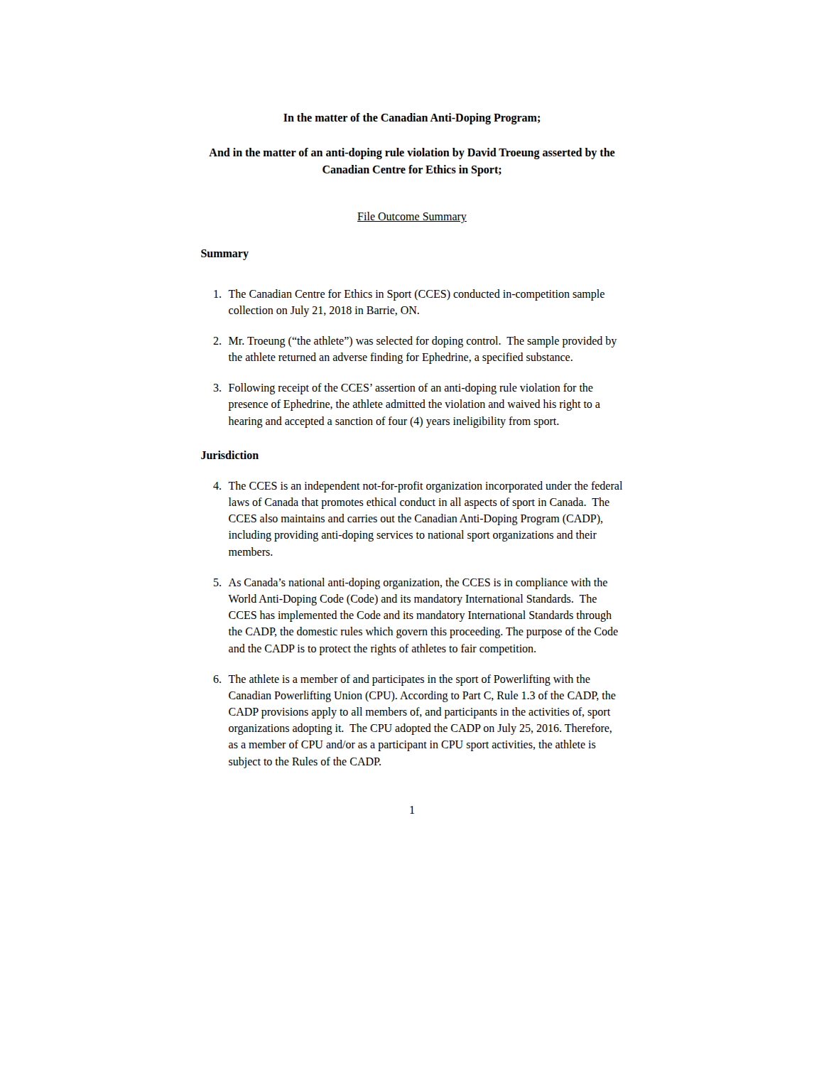In the matter of the Canadian Anti-Doping Program;
And in the matter of an anti-doping rule violation by David Troeung asserted by the Canadian Centre for Ethics in Sport;
File Outcome Summary
Summary
The Canadian Centre for Ethics in Sport (CCES) conducted in-competition sample collection on July 21, 2018 in Barrie, ON.
Mr. Troeung (“the athlete”) was selected for doping control. The sample provided by the athlete returned an adverse finding for Ephedrine, a specified substance.
Following receipt of the CCES’ assertion of an anti-doping rule violation for the presence of Ephedrine, the athlete admitted the violation and waived his right to a hearing and accepted a sanction of four (4) years ineligibility from sport.
Jurisdiction
The CCES is an independent not-for-profit organization incorporated under the federal laws of Canada that promotes ethical conduct in all aspects of sport in Canada. The CCES also maintains and carries out the Canadian Anti-Doping Program (CADP), including providing anti-doping services to national sport organizations and their members.
As Canada’s national anti-doping organization, the CCES is in compliance with the World Anti-Doping Code (Code) and its mandatory International Standards. The CCES has implemented the Code and its mandatory International Standards through the CADP, the domestic rules which govern this proceeding. The purpose of the Code and the CADP is to protect the rights of athletes to fair competition.
The athlete is a member of and participates in the sport of Powerlifting with the Canadian Powerlifting Union (CPU). According to Part C, Rule 1.3 of the CADP, the CADP provisions apply to all members of, and participants in the activities of, sport organizations adopting it. The CPU adopted the CADP on July 25, 2016. Therefore, as a member of CPU and/or as a participant in CPU sport activities, the athlete is subject to the Rules of the CADP.
1